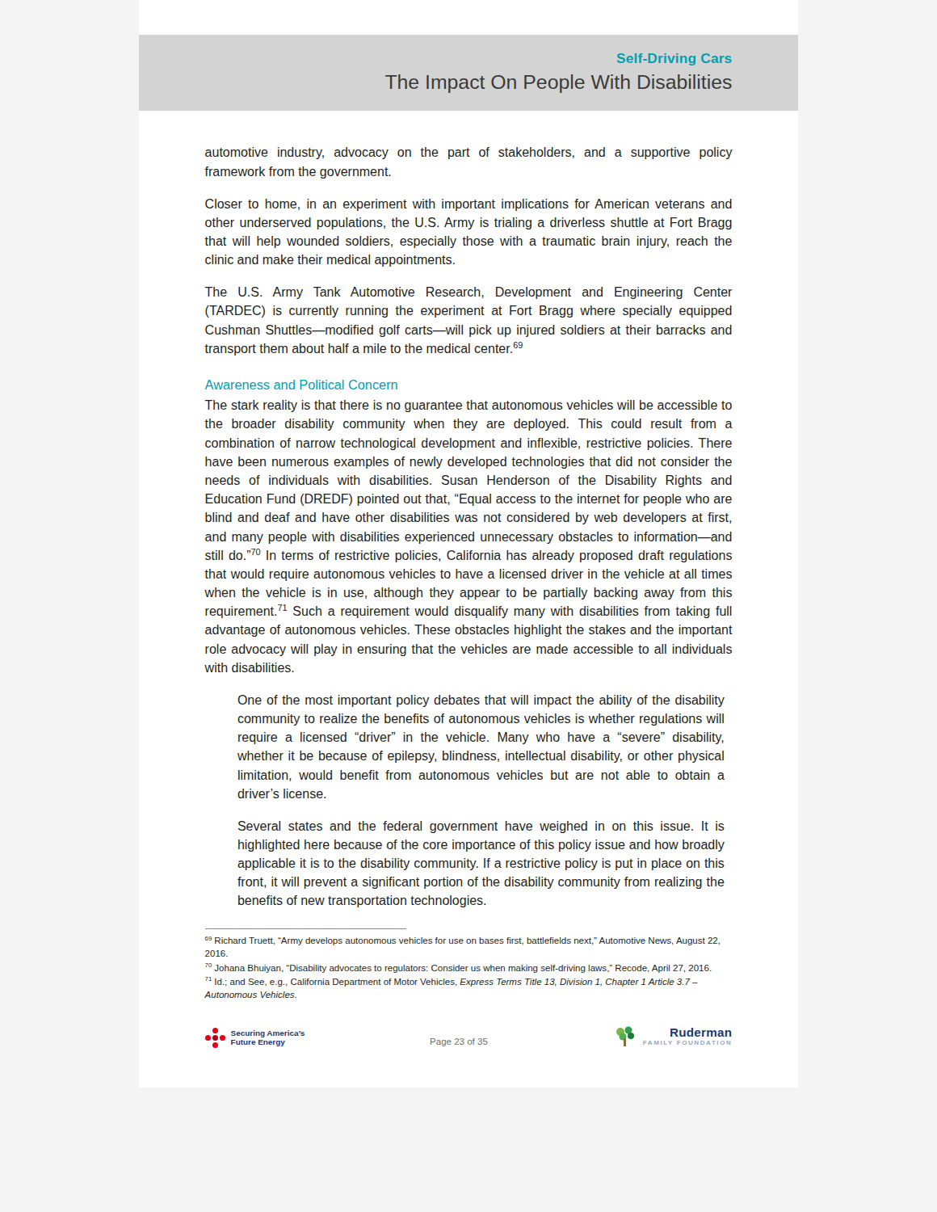Self-Driving Cars
The Impact On People With Disabilities
automotive industry, advocacy on the part of stakeholders, and a supportive policy framework from the government.
Closer to home, in an experiment with important implications for American veterans and other underserved populations, the U.S. Army is trialing a driverless shuttle at Fort Bragg that will help wounded soldiers, especially those with a traumatic brain injury, reach the clinic and make their medical appointments.
The U.S. Army Tank Automotive Research, Development and Engineering Center (TARDEC) is currently running the experiment at Fort Bragg where specially equipped Cushman Shuttles—modified golf carts—will pick up injured soldiers at their barracks and transport them about half a mile to the medical center.69
Awareness and Political Concern
The stark reality is that there is no guarantee that autonomous vehicles will be accessible to the broader disability community when they are deployed. This could result from a combination of narrow technological development and inflexible, restrictive policies. There have been numerous examples of newly developed technologies that did not consider the needs of individuals with disabilities. Susan Henderson of the Disability Rights and Education Fund (DREDF) pointed out that, “Equal access to the internet for people who are blind and deaf and have other disabilities was not considered by web developers at first, and many people with disabilities experienced unnecessary obstacles to information—and still do.”70 In terms of restrictive policies, California has already proposed draft regulations that would require autonomous vehicles to have a licensed driver in the vehicle at all times when the vehicle is in use, although they appear to be partially backing away from this requirement.71 Such a requirement would disqualify many with disabilities from taking full advantage of autonomous vehicles. These obstacles highlight the stakes and the important role advocacy will play in ensuring that the vehicles are made accessible to all individuals with disabilities.
One of the most important policy debates that will impact the ability of the disability community to realize the benefits of autonomous vehicles is whether regulations will require a licensed “driver” in the vehicle. Many who have a “severe” disability, whether it be because of epilepsy, blindness, intellectual disability, or other physical limitation, would benefit from autonomous vehicles but are not able to obtain a driver’s license.
Several states and the federal government have weighed in on this issue. It is highlighted here because of the core importance of this policy issue and how broadly applicable it is to the disability community. If a restrictive policy is put in place on this front, it will prevent a significant portion of the disability community from realizing the benefits of new transportation technologies.
69Richard Truett, “Army develops autonomous vehicles for use on bases first, battlefields next,” Automotive News, August 22, 2016.
70Johana Bhuiyan, “Disability advocates to regulators: Consider us when making self-driving laws,” Recode, April 27, 2016.
71Id.; and See, e.g., California Department of Motor Vehicles, Express Terms Title 13, Division 1, Chapter 1 Article 3.7 – Autonomous Vehicles.
Securing America’s
Future Energy
Page 23 of 35
RudermanFAMILY FOUNDATION